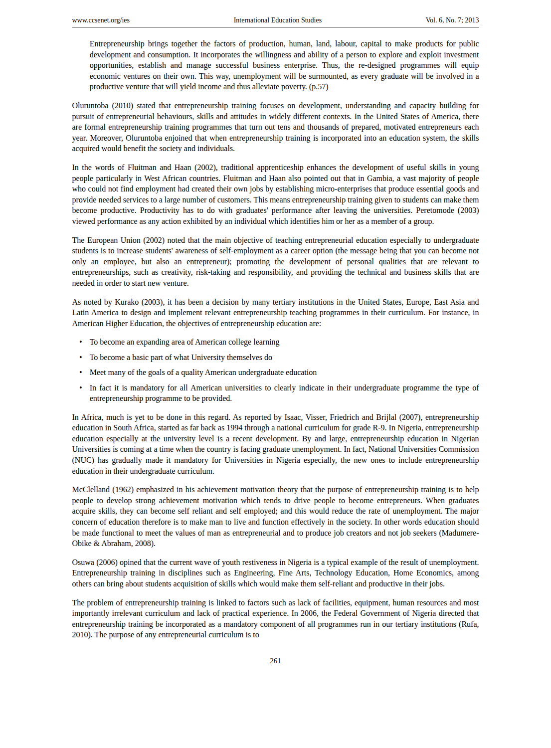www.ccsenet.org/ies
International Education Studies
Vol. 6, No. 7; 2013
Entrepreneurship brings together the factors of production, human, land, labour, capital to make products for public development and consumption. It incorporates the willingness and ability of a person to explore and exploit investment opportunities, establish and manage successful business enterprise. Thus, the re-designed programmes will equip economic ventures on their own. This way, unemployment will be surmounted, as every graduate will be involved in a productive venture that will yield income and thus alleviate poverty. (p.57)
Oluruntoba (2010) stated that entrepreneurship training focuses on development, understanding and capacity building for pursuit of entrepreneurial behaviours, skills and attitudes in widely different contexts. In the United States of America, there are formal entrepreneurship training programmes that turn out tens and thousands of prepared, motivated entrepreneurs each year. Moreover, Oluruntoba enjoined that when entrepreneurship training is incorporated into an education system, the skills acquired would benefit the society and individuals.
In the words of Fluitman and Haan (2002), traditional apprenticeship enhances the development of useful skills in young people particularly in West African countries. Fluitman and Haan also pointed out that in Gambia, a vast majority of people who could not find employment had created their own jobs by establishing micro-enterprises that produce essential goods and provide needed services to a large number of customers. This means entrepreneurship training given to students can make them become productive. Productivity has to do with graduates' performance after leaving the universities. Peretomode (2003) viewed performance as any action exhibited by an individual which identifies him or her as a member of a group.
The European Union (2002) noted that the main objective of teaching entrepreneurial education especially to undergraduate students is to increase students' awareness of self-employment as a career option (the message being that you can become not only an employee, but also an entrepreneur); promoting the development of personal qualities that are relevant to entrepreneurships, such as creativity, risk-taking and responsibility, and providing the technical and business skills that are needed in order to start new venture.
As noted by Kurako (2003), it has been a decision by many tertiary institutions in the United States, Europe, East Asia and Latin America to design and implement relevant entrepreneurship teaching programmes in their curriculum. For instance, in American Higher Education, the objectives of entrepreneurship education are:
To become an expanding area of American college learning
To become a basic part of what University themselves do
Meet many of the goals of a quality American undergraduate education
In fact it is mandatory for all American universities to clearly indicate in their undergraduate programme the type of entrepreneurship programme to be provided.
In Africa, much is yet to be done in this regard. As reported by Isaac, Visser, Friedrich and Brijlal (2007), entrepreneurship education in South Africa, started as far back as 1994 through a national curriculum for grade R-9. In Nigeria, entrepreneurship education especially at the university level is a recent development. By and large, entrepreneurship education in Nigerian Universities is coming at a time when the country is facing graduate unemployment. In fact, National Universities Commission (NUC) has gradually made it mandatory for Universities in Nigeria especially, the new ones to include entrepreneurship education in their undergraduate curriculum.
McClelland (1962) emphasized in his achievement motivation theory that the purpose of entrepreneurship training is to help people to develop strong achievement motivation which tends to drive people to become entrepreneurs. When graduates acquire skills, they can become self reliant and self employed; and this would reduce the rate of unemployment. The major concern of education therefore is to make man to live and function effectively in the society. In other words education should be made functional to meet the values of man as entrepreneurial and to produce job creators and not job seekers (Madumere-Obike & Abraham, 2008).
Osuwa (2006) opined that the current wave of youth restiveness in Nigeria is a typical example of the result of unemployment. Entrepreneurship training in disciplines such as Engineering, Fine Arts, Technology Education, Home Economics, among others can bring about students acquisition of skills which would make them self-reliant and productive in their jobs.
The problem of entrepreneurship training is linked to factors such as lack of facilities, equipment, human resources and most importantly irrelevant curriculum and lack of practical experience. In 2006, the Federal Government of Nigeria directed that entrepreneurship training be incorporated as a mandatory component of all programmes run in our tertiary institutions (Rufa, 2010). The purpose of any entrepreneurial curriculum is to
261